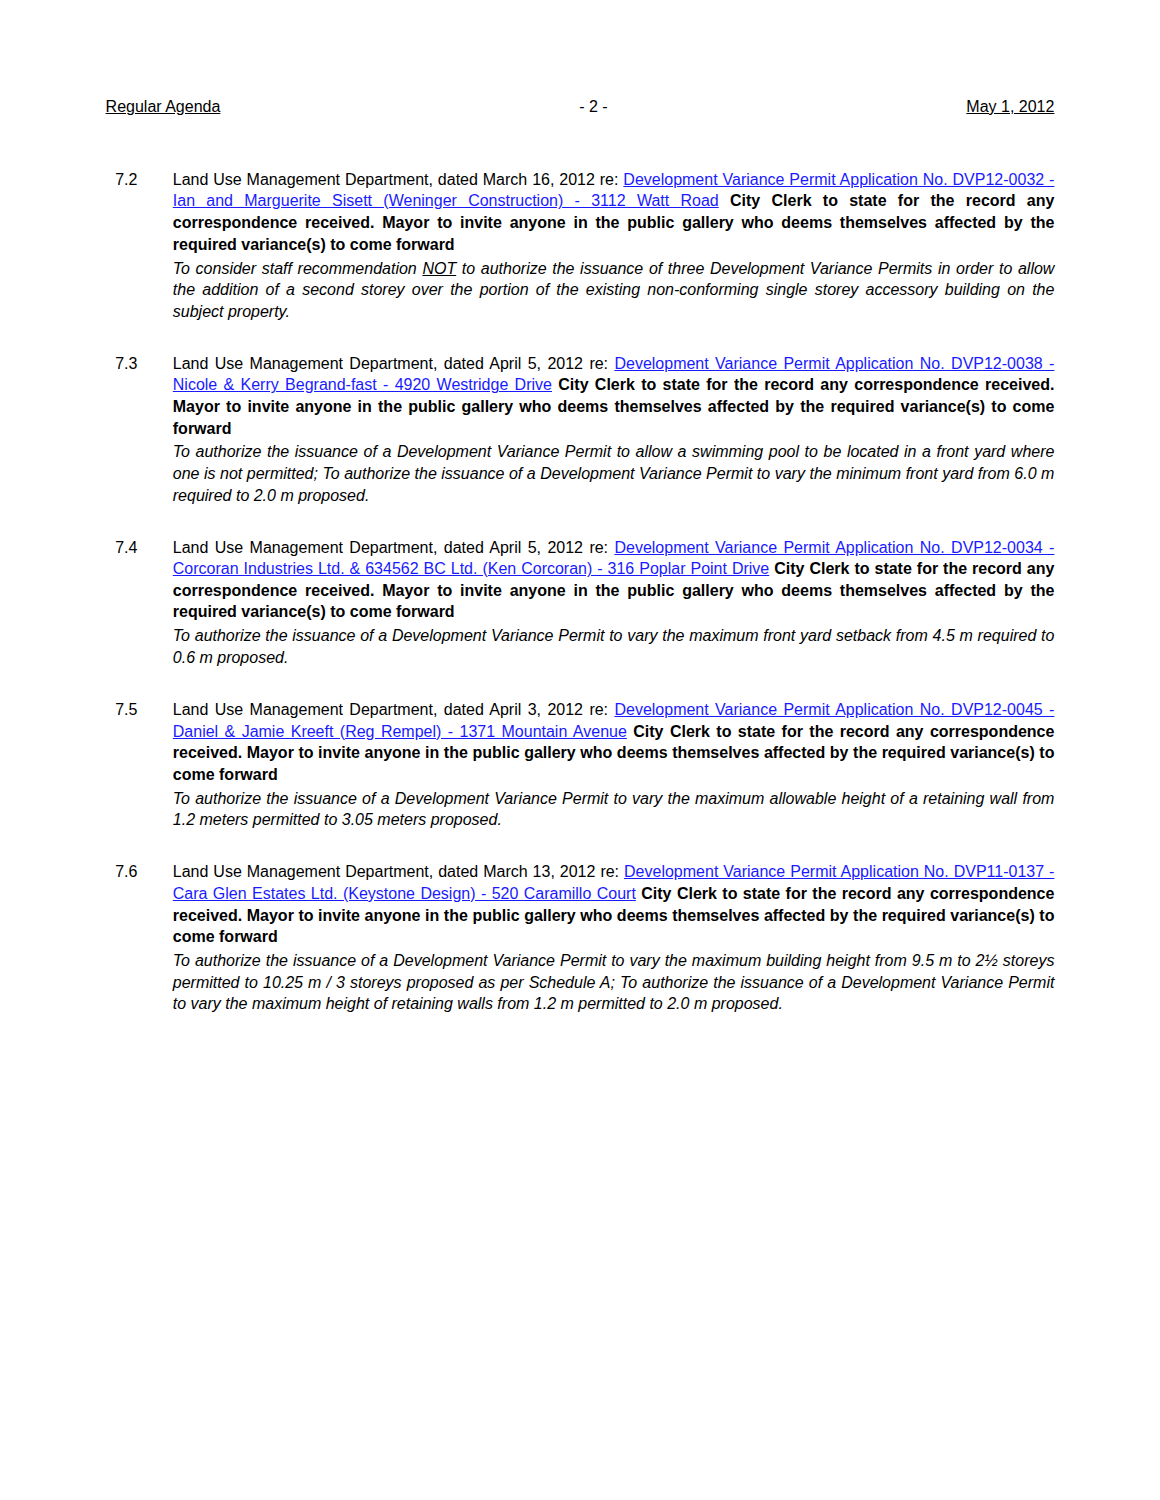Regular Agenda
- 2 -
May 1, 2012
7.2
Land Use Management Department, dated March 16, 2012 re: Development Variance Permit Application No. DVP12-0032 - Ian and Marguerite Sisett (Weninger Construction) - 3112 Watt Road City Clerk to state for the record any correspondence received. Mayor to invite anyone in the public gallery who deems themselves affected by the required variance(s) to come forward
To consider staff recommendation NOT to authorize the issuance of three Development Variance Permits in order to allow the addition of a second storey over the portion of the existing non-conforming single storey accessory building on the subject property.
7.3
Land Use Management Department, dated April 5, 2012 re: Development Variance Permit Application No. DVP12-0038 - Nicole & Kerry Begrand-fast - 4920 Westridge Drive City Clerk to state for the record any correspondence received. Mayor to invite anyone in the public gallery who deems themselves affected by the required variance(s) to come forward
To authorize the issuance of a Development Variance Permit to allow a swimming pool to be located in a front yard where one is not permitted; To authorize the issuance of a Development Variance Permit to vary the minimum front yard from 6.0 m required to 2.0 m proposed.
7.4
Land Use Management Department, dated April 5, 2012 re: Development Variance Permit Application No. DVP12-0034 - Corcoran Industries Ltd. & 634562 BC Ltd. (Ken Corcoran) - 316 Poplar Point Drive City Clerk to state for the record any correspondence received. Mayor to invite anyone in the public gallery who deems themselves affected by the required variance(s) to come forward
To authorize the issuance of a Development Variance Permit to vary the maximum front yard setback from 4.5 m required to 0.6 m proposed.
7.5
Land Use Management Department, dated April 3, 2012 re: Development Variance Permit Application No. DVP12-0045 - Daniel & Jamie Kreeft (Reg Rempel) - 1371 Mountain Avenue City Clerk to state for the record any correspondence received. Mayor to invite anyone in the public gallery who deems themselves affected by the required variance(s) to come forward
To authorize the issuance of a Development Variance Permit to vary the maximum allowable height of a retaining wall from 1.2 meters permitted to 3.05 meters proposed.
7.6
Land Use Management Department, dated March 13, 2012 re: Development Variance Permit Application No. DVP11-0137 - Cara Glen Estates Ltd. (Keystone Design) - 520 Caramillo Court City Clerk to state for the record any correspondence received. Mayor to invite anyone in the public gallery who deems themselves affected by the required variance(s) to come forward
To authorize the issuance of a Development Variance Permit to vary the maximum building height from 9.5 m to 2½ storeys permitted to 10.25 m / 3 storeys proposed as per Schedule A; To authorize the issuance of a Development Variance Permit to vary the maximum height of retaining walls from 1.2 m permitted to 2.0 m proposed.